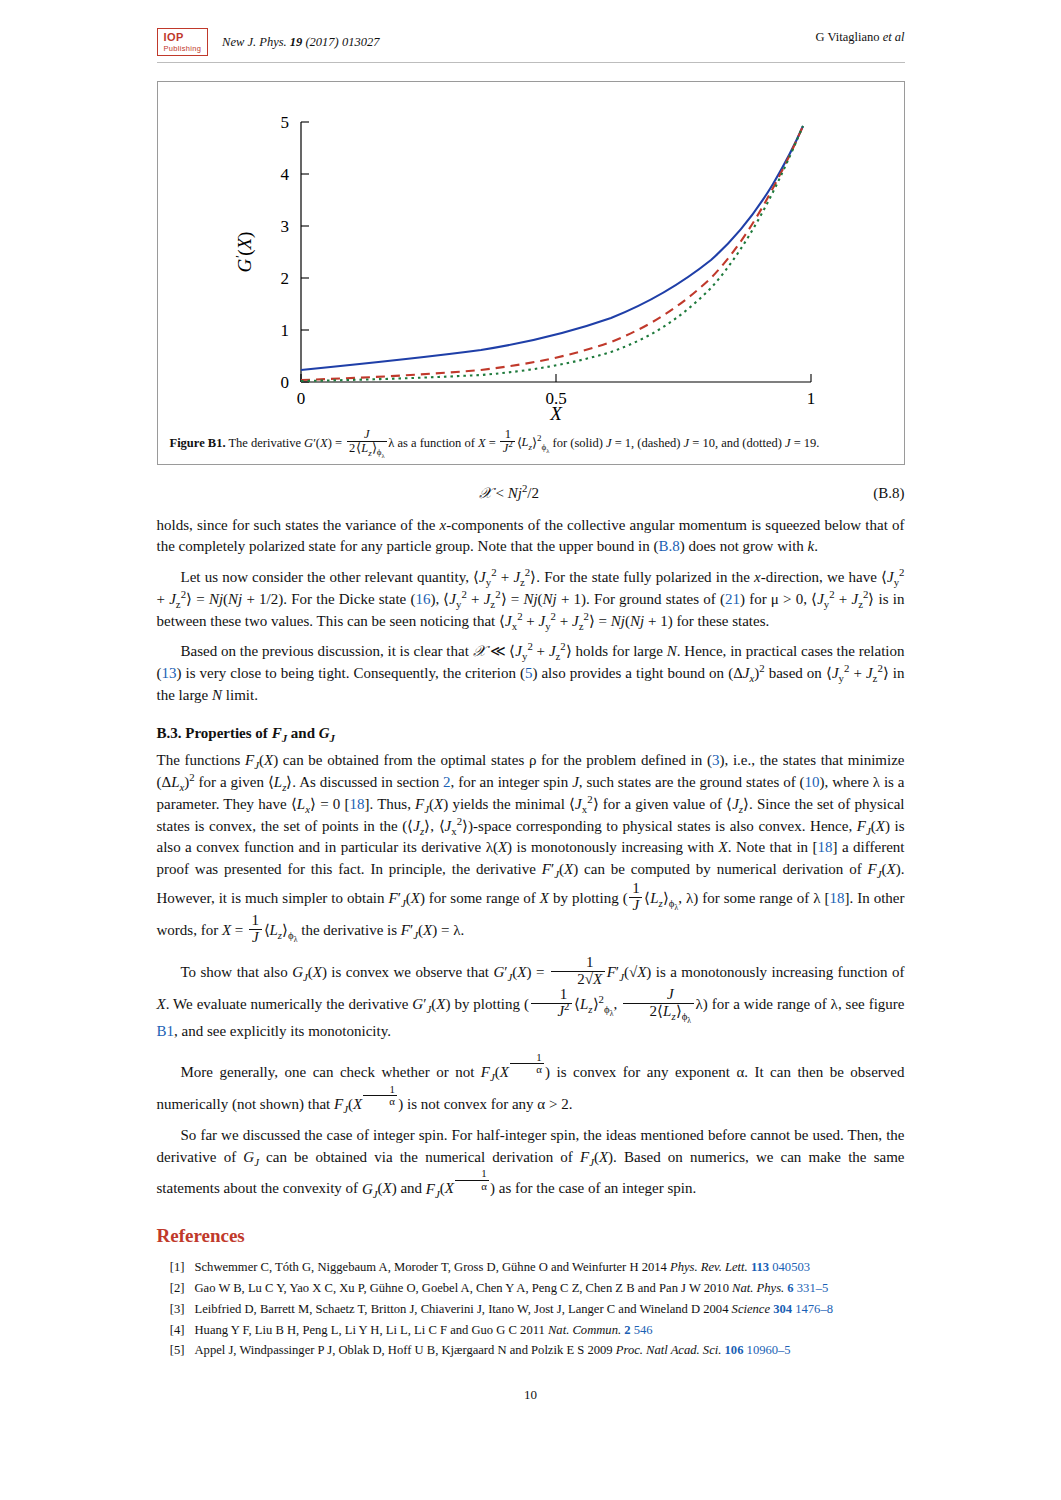IOPPublishing New J. Phys. 19 (2017) 013027
G Vitagliano et al
0 1 2 3 4 5 0 0.5 1 X G′(X)
Figure B1. The derivative G′(X) = J 2 ⟨Lz⟩ϕλλ as a function of X = 1 J2⟨Lz⟩2ϕλ for (solid) J = 1, (dashed) J = 10, and (dotted) J = 19.
𝒳 < Nj2/2
(B.8)
holds, since for such states the variance of the x-components of the collective angular momentum is squeezed below that of the completely polarized state for any particle group. Note that the upper bound in (B.8) does not grow with k.
Let us now consider the other relevant quantity, ⟨Jy2 + Jz2⟩. For the state fully polarized in the x-direction, we have ⟨Jy2 + Jz2⟩ = Nj(Nj + 1/2). For the Dicke state (16), ⟨Jy2 + Jz2⟩ = Nj(Nj + 1). For ground states of (21) for μ > 0, ⟨Jy2 + Jz2⟩ is in between these two values. This can be seen noticing that ⟨Jx2 + Jy2 + Jz2⟩ = Nj(Nj + 1) for these states.
Based on the previous discussion, it is clear that 𝒳 ≪ ⟨Jy2 + Jz2⟩ holds for large N. Hence, in practical cases the relation (13) is very close to being tight. Consequently, the criterion (5) also provides a tight bound on (ΔJx)2 based on ⟨Jy2 + Jz2⟩ in the large N limit.
B.3. Properties of FJ and GJ
The functions FJ(X) can be obtained from the optimal states ρ for the problem defined in (3), i.e., the states that minimize (ΔLx)2 for a given ⟨Lz⟩. As discussed in section 2, for an integer spin J, such states are the ground states of (10), where λ is a parameter. They have ⟨Lx⟩ = 0 [18]. Thus, FJ(X) yields the minimal ⟨Jx2⟩ for a given value of ⟨Jz⟩. Since the set of physical states is convex, the set of points in the (⟨Jz⟩, ⟨Jx2⟩)-space corresponding to physical states is also convex. Hence, FJ(X) is also a convex function and in particular its derivative λ(X) is monotonously increasing with X. Note that in [18] a different proof was presented for this fact. In principle, the derivative F′J(X) can be computed by numerical derivation of FJ(X). However, it is much simpler to obtain F′J(X) for some range of X by plotting (1 J⟨Lz⟩ϕλ, λ) for some range of λ [18]. In other words, for X = 1 J⟨Lz⟩ϕλ the derivative is F′J(X) = λ.
To show that also GJ(X) is convex we observe that G′J(X) = 12√X F′J(√X) is a monotonously increasing function of X. We evaluate numerically the derivative G′J(X) by plotting (1 J2⟨Lz⟩2ϕλ, J 2⟨Lz⟩ϕλλ) for a wide range of λ, see figure B1, and see explicitly its monotonicity.
More generally, one can check whether or not FJ(X1 α) is convex for any exponent α. It can then be observed numerically (not shown) that FJ(X1 α) is not convex for any α > 2.
So far we discussed the case of integer spin. For half-integer spin, the ideas mentioned before cannot be used. Then, the derivative of GJ can be obtained via the numerical derivation of FJ(X). Based on numerics, we can make the same statements about the convexity of GJ(X) and FJ(X1 α) as for the case of an integer spin.
References
[1] Schwemmer C, Tóth G, Niggebaum A, Moroder T, Gross D, Gühne O and Weinfurter H 2014 Phys. Rev. Lett. 113 040503
[2] Gao W B, Lu C Y, Yao X C, Xu P, Gühne O, Goebel A, Chen Y A, Peng C Z, Chen Z B and Pan J W 2010 Nat. Phys. 6 331–5
[3] Leibfried D, Barrett M, Schaetz T, Britton J, Chiaverini J, Itano W, Jost J, Langer C and Wineland D 2004 Science 304 1476–8
[4] Huang Y F, Liu B H, Peng L, Li Y H, Li L, Li C F and Guo G C 2011 Nat. Commun. 2 546
[5] Appel J, Windpassinger P J, Oblak D, Hoff U B, Kjærgaard N and Polzik E S 2009 Proc. Natl Acad. Sci. 106 10960–5
10